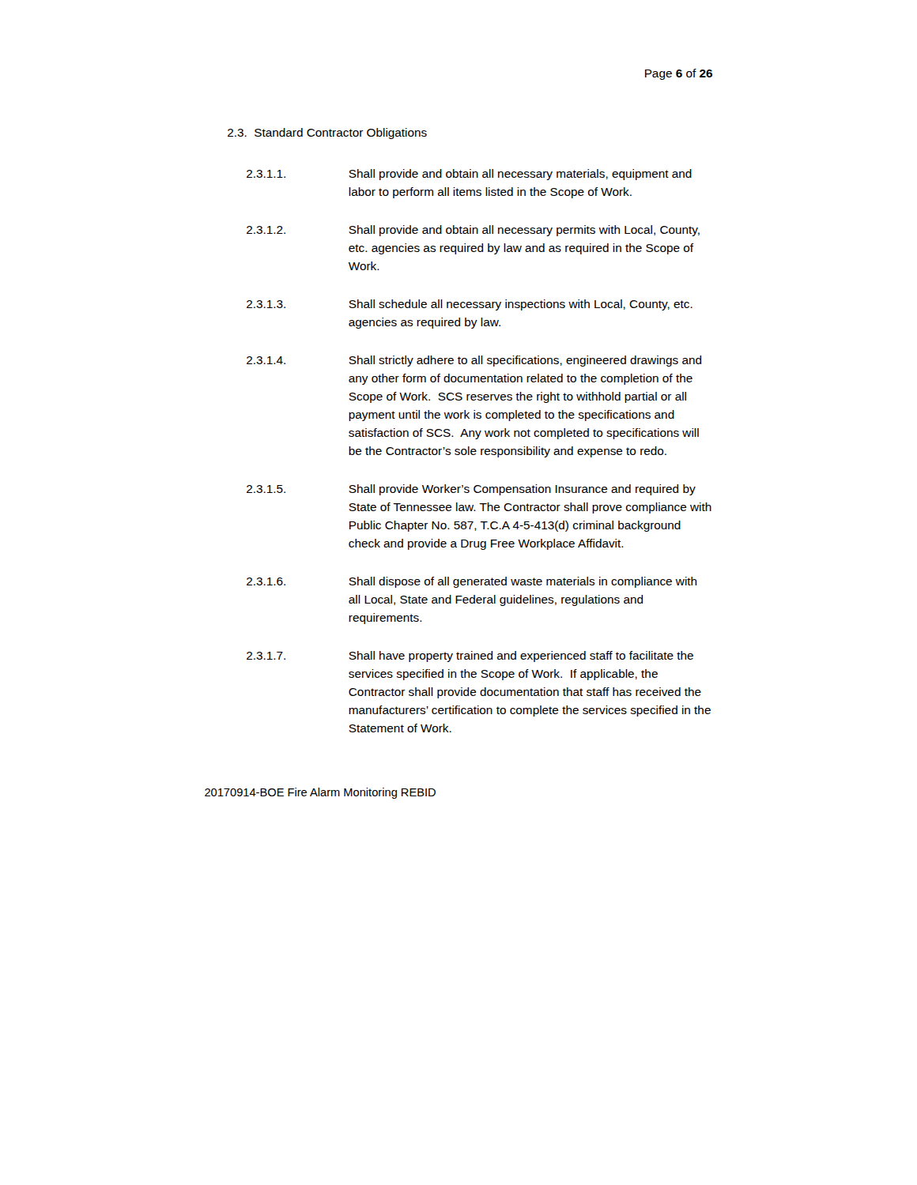Page 6 of 26
2.3. Standard Contractor Obligations
2.3.1.1.
Shall provide and obtain all necessary materials, equipment and labor to perform all items listed in the Scope of Work.
2.3.1.2.
Shall provide and obtain all necessary permits with Local, County, etc. agencies as required by law and as required in the Scope of Work.
2.3.1.3.
Shall schedule all necessary inspections with Local, County, etc. agencies as required by law.
2.3.1.4.
Shall strictly adhere to all specifications, engineered drawings and any other form of documentation related to the completion of the Scope of Work. SCS reserves the right to withhold partial or all payment until the work is completed to the specifications and satisfaction of SCS. Any work not completed to specifications will be the Contractor’s sole responsibility and expense to redo.
2.3.1.5.
Shall provide Worker’s Compensation Insurance and required by State of Tennessee law. The Contractor shall prove compliance with Public Chapter No. 587, T.C.A 4-5-413(d) criminal background check and provide a Drug Free Workplace Affidavit.
2.3.1.6.
Shall dispose of all generated waste materials in compliance with all Local, State and Federal guidelines, regulations and requirements.
2.3.1.7.
Shall have property trained and experienced staff to facilitate the services specified in the Scope of Work. If applicable, the Contractor shall provide documentation that staff has received the manufacturers’ certification to complete the services specified in the Statement of Work.
20170914-BOE Fire Alarm Monitoring REBID